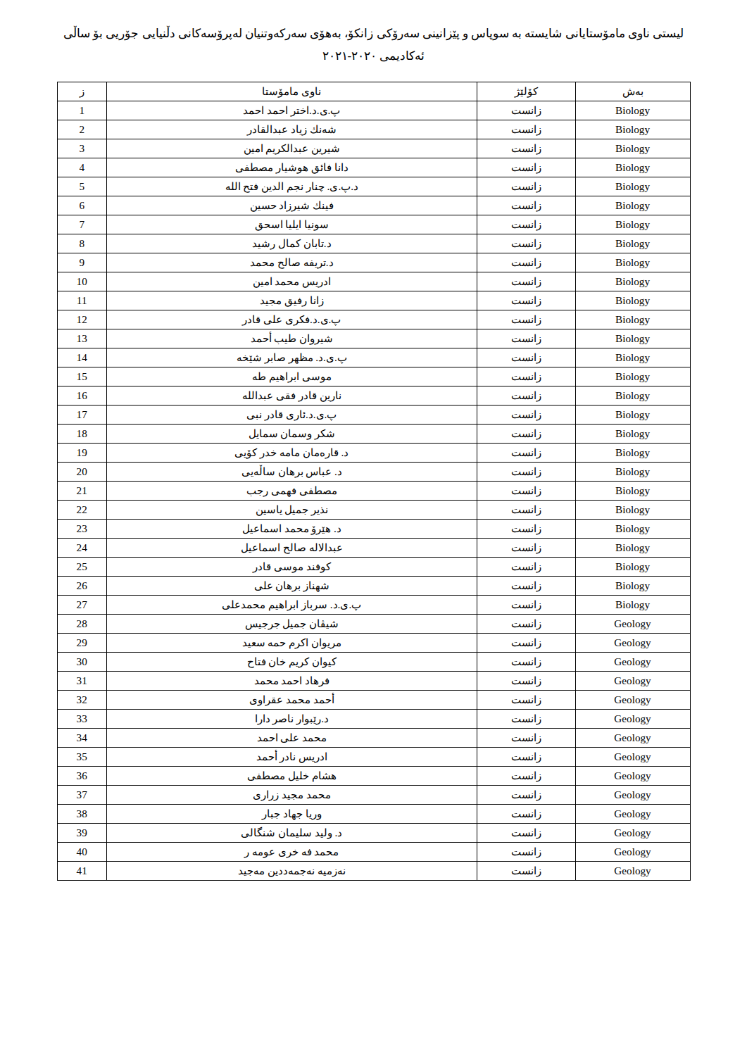لیستی ناوی مامۆستایانی شایستە بە سوپاس و پێزانینی سەرۆکی زانکۆ، بەهۆی سەرکەوتنیان لەپرۆسەکانی دڵنیایی جۆریی بۆ ساڵی ئەکادیمی ٢٠٢٠-٢٠٢١
| بەش | کۆلێژ | ناوی مامۆستا | ز |
| --- | --- | --- | --- |
| Biology | زانست | پ.ی.د.اختر احمد احمد | 1 |
| Biology | زانست | شه‌نك زیاد عبدالقادر | 2 |
| Biology | زانست | شیرین عبدالکریم امین | 3 |
| Biology | زانست | دانا فائق هوشیار مصطفی | 4 |
| Biology | زانست | د.پ.ی. چنار نجم الدین فتح الله | 5 |
| Biology | زانست | فینك شیرزاد حسین | 6 |
| Biology | زانست | سونیا ایلیا اسحق | 7 |
| Biology | زانست | د.تابان کمال رشید | 8 |
| Biology | زانست | د.تریفه‌ صالح محمد | 9 |
| Biology | زانست | ادریس محمد امین | 10 |
| Biology | زانست | زانا رفیق مجید | 11 |
| Biology | زانست | پ.ی.د.فکری علی قادر | 12 |
| Biology | زانست | شیروان طیب أحمد | 13 |
| Biology | زانست | پ.ی.د. مظهر صابر شێخه‌ | 14 |
| Biology | زانست | موسی ابراهیم طه | 15 |
| Biology | زانست | نارین قادر فقی عبدالله | 16 |
| Biology | زانست | پ.ی.د.ئاری قادر نبی | 17 |
| Biology | زانست | شکر وسمان سمایل | 18 |
| Biology | زانست | د. قاره‌مان مامه‌ خدر کۆیی | 19 |
| Biology | زانست | د. عباس برهان ساڵه‌یی | 20 |
| Biology | زانست | مصطفی فهمی رجب | 21 |
| Biology | زانست | نذیر جمیل یاسین | 22 |
| Biology | زانست | د. هێرۆ محمد اسماعیل | 23 |
| Biology | زانست | عبدالاله صالح اسماعیل | 24 |
| Biology | زانست | کوفند موسی قادر | 25 |
| Biology | زانست | شهناز برهان علی | 26 |
| Biology | زانست | پ.ی.د. سرباز ابراهیم محمدعلی | 27 |
| Geology | زانست | شیڤان جمیل جرجیس | 28 |
| Geology | زانست | مریوان اکرم حمه‌ سعید | 29 |
| Geology | زانست | کیوان کریم خان فتاح | 30 |
| Geology | زانست | فرهاد احمد محمد | 31 |
| Geology | زانست | أحمد محمد عقراوی | 32 |
| Geology | زانست | د.رێبوار ناصر دارا | 33 |
| Geology | زانست | محمد علی احمد | 34 |
| Geology | زانست | ادریس نادر أحمد | 35 |
| Geology | زانست | هشام خلیل مصطفی | 36 |
| Geology | زانست | محمد مجید زراری | 37 |
| Geology | زانست | وریا جهاد جبار | 38 |
| Geology | زانست | د. ولید سلیمان شنگالی | 39 |
| Geology | زانست | محمد فه‌ خری عومه‌ ر | 40 |
| Geology | زانست | نه‌زمیه‌ نه‌جمه‌ددین مه‌جید | 41 |